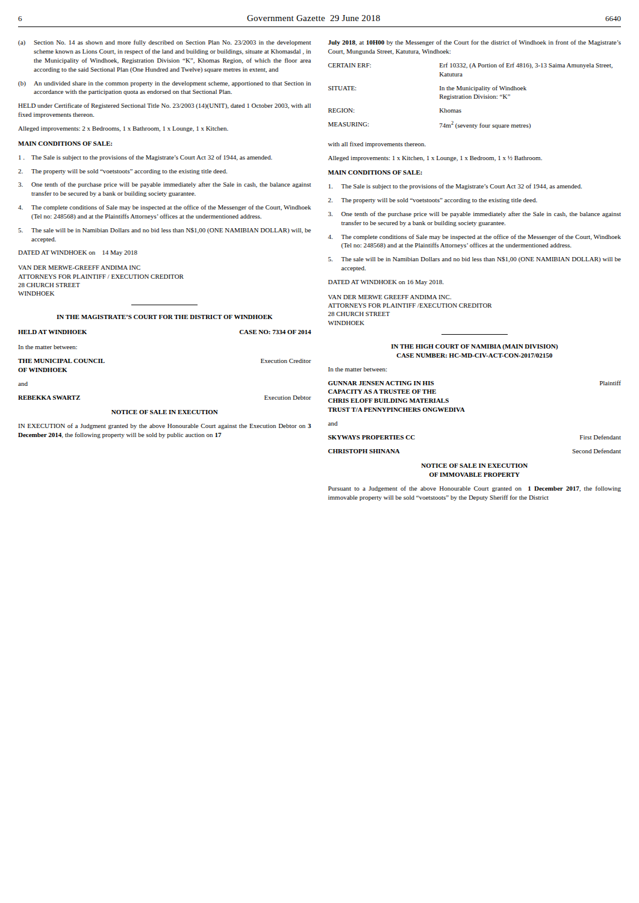6 Government Gazette 29 June 2018 6640
(a)
Section No. 14 as shown and more fully described on Section Plan No. 23/2003 in the development scheme known as Lions Court, in respect of the land and building or buildings, situate at Khomasdal , in the Municipality of Windhoek, Registration Division “K”, Khomas Region, of which the floor area according to the said Sectional Plan (One Hundred and Twelve) square metres in extent, and
(b)
An undivided share in the common property in the development scheme, apportioned to that Section in accordance with the participation quota as endorsed on that Sectional Plan.
HELD under Certificate of Registered Sectional Title No. 23/2003 (14)(UNIT), dated 1 October 2003, with all fixed improvements thereon.
Alleged improvements: 2 x Bedrooms, 1 x Bathroom, 1 x Lounge, 1 x Kitchen.
Main conditions of sale:
1 .
The Sale is subject to the provisions of the Magistrate’s Court Act 32 of 1944, as amended.
2.
The property will be sold “voetstoots” according to the existing title deed.
3.
One tenth of the purchase price will be payable immediately after the Sale in cash, the balance against transfer to be secured by a bank or building society guarantee.
4.
The complete conditions of Sale may be inspected at the office of the Messenger of the Court, Windhoek (Tel no: 248568) and at the Plaintiffs Attorneys’ offices at the undermentioned address.
5.
The sale will be in Namibian Dollars and no bid less than N$1,00 (ONE NAMIBIAN DOLLAR) will, be accepted.
DATED AT WINDHOEK on 14 May 2018
Van der Merwe-Greeff Andima Inc
Attorneys for Plaintiff / Execution Creditor
28 Church Street
Windhoek
In the Magistrate’s Court for the District of Windhoek
Held at Windhoek Case No: 7334 of 2014
In the matter between:
The Municipal Council
of Windhoek
Execution Creditor
and
Rebekka Swartz
Execution Debtor
Notice of Sale in Execution
IN EXECUTION of a Judgment granted by the above Honourable Court against the Execution Debtor on 3 December 2014, the following property will be sold by public auction on 17
July 2018, at 10H00 by the Messenger of the Court for the district of Windhoek in front of the Magistrate’s Court, Mungunda Street, Katutura, Windhoek:
| Certain Erf: | Erf 10332, (A Portion of Erf 4816), 3-13 Saima Amunyela Street, Katutura |
| Situate: | In the Municipality of Windhoek Registration Division: “K” |
| Region: | Khomas |
| Measuring: | 74m 2 (seventy four square metres) |
with all fixed improvements thereon.
Alleged improvements: 1 x Kitchen, 1 x Lounge, 1 x Bedroom, 1 x ½ Bathroom.
Main conditions of sale:
1.
The Sale is subject to the provisions of the Magistrate’s Court Act 32 of 1944, as amended.
2.
The property will be sold “voetstoots” according to the existing title deed.
3.
One tenth of the purchase price will be payable immediately after the Sale in cash, the balance against transfer to be secured by a bank or building society guarantee.
4.
The complete conditions of Sale may be inspected at the office of the Messenger of the Court, Windhoek (Tel no: 248568) and at the Plaintiffs Attorneys’ offices at the undermentioned address.
5.
The sale will be in Namibian Dollars and no bid less than N$1,00 (ONE NAMIBIAN DOLLAR) will be accepted.
DATED AT WINDHOEK on 16 May 2018.
Van der Merwe Greeff Andima Inc.
Attorneys for Plaintiff /Execution Creditor
28 Church Street
Windhoek
In the High Court of Namibia (Main Division)
Case Number: HC-MD-CIV-ACT-CON-2017/02150
In the matter between:
Gunnar Jensen acting in his
capacity as a Trustee of the
Chris Eloff Building Materials
Trust t/a Pennypinchers Ongwediva
Plaintiff
and
Skyways Properties CC
First Defendant
Christoph Shinana
Second Defendant
Notice of Sale in Execution
of Immovable Property
Pursuant to a Judgement of the above Honourable Court granted on 1 December 2017, the following immovable property will be sold “voetstoots” by the Deputy Sheriff for the District